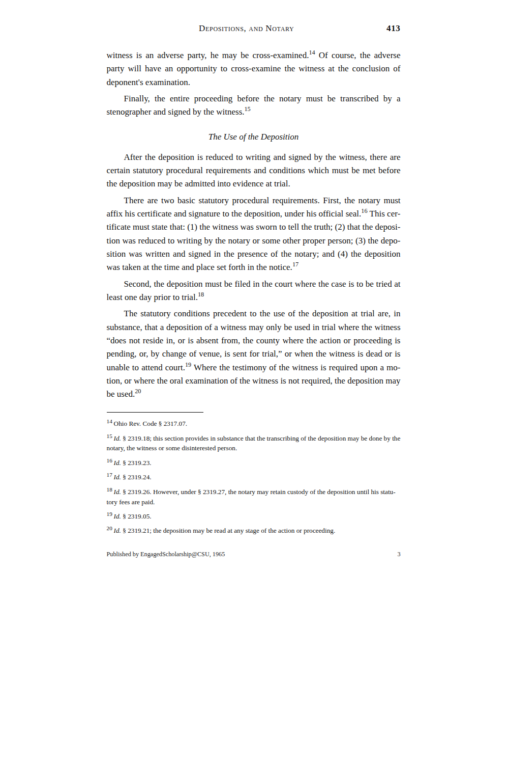Depositions, and Notary 413
witness is an adverse party, he may be cross-examined.14 Of course, the adverse party will have an opportunity to cross-examine the witness at the conclusion of deponent's examination.
Finally, the entire proceeding before the notary must be transcribed by a stenographer and signed by the witness.15
The Use of the Deposition
After the deposition is reduced to writing and signed by the witness, there are certain statutory procedural requirements and conditions which must be met before the deposition may be admitted into evidence at trial.
There are two basic statutory procedural requirements. First, the notary must affix his certificate and signature to the deposition, under his official seal.16 This certificate must state that: (1) the witness was sworn to tell the truth; (2) that the deposition was reduced to writing by the notary or some other proper person; (3) the deposition was written and signed in the presence of the notary; and (4) the deposition was taken at the time and place set forth in the notice.17
Second, the deposition must be filed in the court where the case is to be tried at least one day prior to trial.18
The statutory conditions precedent to the use of the deposition at trial are, in substance, that a deposition of a witness may only be used in trial where the witness “does not reside in, or is absent from, the county where the action or proceeding is pending, or, by change of venue, is sent for trial,” or when the witness is dead or is unable to attend court.19 Where the testimony of the witness is required upon a motion, or where the oral examination of the witness is not required, the deposition may be used.20
14 Ohio Rev. Code § 2317.07.
15 Id. § 2319.18; this section provides in substance that the transcribing of the deposition may be done by the notary, the witness or some disinterested person.
16 Id. § 2319.23.
17 Id. § 2319.24.
18 Id. § 2319.26. However, under § 2319.27, the notary may retain custody of the deposition until his statutory fees are paid.
19 Id. § 2319.05.
20 Id. § 2319.21; the deposition may be read at any stage of the action or proceeding.
Published by EngagedScholarship@CSU, 1965 3